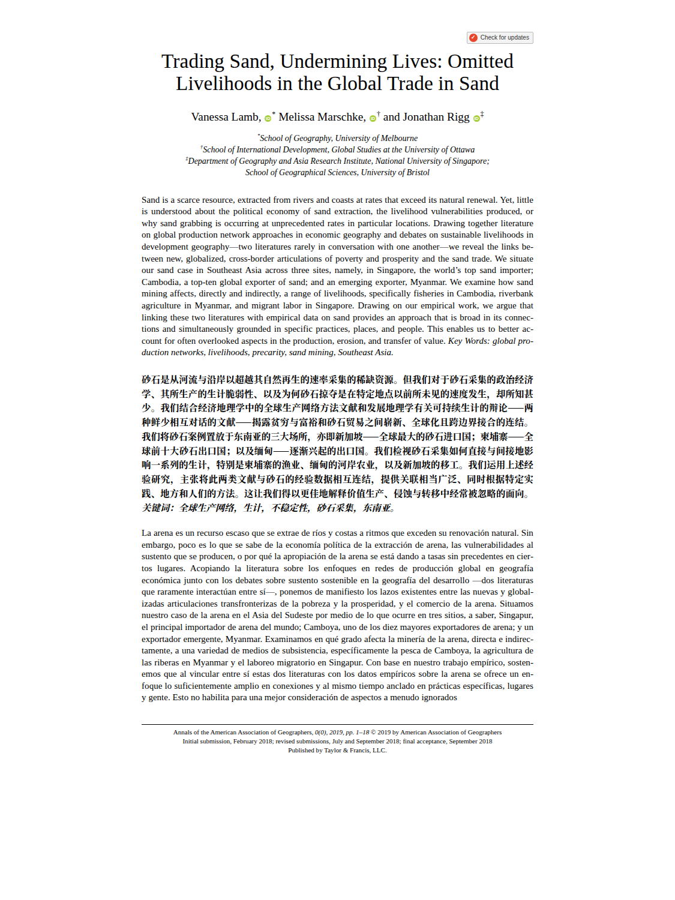✓Check for updates
Trading Sand, Undermining Lives: Omitted
Livelihoods in the Global Trade in Sand
Vanessa Lamb, iD* Melissa Marschke, iD† and Jonathan Rigg iD‡
*School of Geography, University of Melbourne
†School of International Development, Global Studies at the University of Ottawa
‡Department of Geography and Asia Research Institute, National University of Singapore;
School of Geographical Sciences, University of Bristol
Sand is a scarce resource, extracted from rivers and coasts at rates that exceed its natural renewal. Yet, little is understood about the political economy of sand extraction, the livelihood vulnerabilities produced, or why sand grabbing is occurring at unprecedented rates in particular locations. Drawing together literature on global production network approaches in economic geography and debates on sustainable livelihoods in development geography—two literatures rarely in conversation with one another—we reveal the links between new, globalized, cross-border articulations of poverty and prosperity and the sand trade. We situate our sand case in Southeast Asia across three sites, namely, in Singapore, the world’s top sand importer; Cambodia, a top-ten global exporter of sand; and an emerging exporter, Myanmar. We examine how sand mining affects, directly and indirectly, a range of livelihoods, specifically fisheries in Cambodia, riverbank agriculture in Myanmar, and migrant labor in Singapore. Drawing on our empirical work, we argue that linking these two literatures with empirical data on sand provides an approach that is broad in its connections and simultaneously grounded in specific practices, places, and people. This enables us to better account for often overlooked aspects in the production, erosion, and transfer of value. Key Words: global production networks, livelihoods, precarity, sand mining, Southeast Asia.
砂石是从河流与沿岸以超越其自然再生的速率采集的稀缺资源。但我们对于砂石采集的政治经济学、其所生产的生计脆弱性、以及为何砂石掠夺是在特定地点以前所未见的速度发生，却所知甚少。我们结合经济地理学中的全球生产网络方法文献和发展地理学有关可持续生计的辩论——两种鲜少相互对话的文献——揭露贫穷与富裕和砂石贸易之间崭新、全球化且跨边界接合的连结。我们将砂石案例置放于东南亚的三大场所，亦即新加坡——全球最大的砂石进口国；柬埔寨——全球前十大砂石出口国；以及缅甸——逐渐兴起的出口国。我们检视砂石采集如何直接与间接地影响一系列的生计，特别是柬埔寨的渔业、缅甸的河岸农业，以及新加坡的移工。我们运用上述经验研究，主张将此两类文献与砂石的经验数据相互连结，提供关联相当广泛、同时根据特定实践、地方和人们的方法。这让我们得以更佳地解释价值生产、侵蚀与转移中经常被忽略的面向。关键词：全球生产网络，生计，不稳定性，砂石采集，东南亚。
La arena es un recurso escaso que se extrae de ríos y costas a ritmos que exceden su renovación natural. Sin embargo, poco es lo que se sabe de la economía política de la extracción de arena, las vulnerabilidades al sustento que se producen, o por qué la apropiación de la arena se está dando a tasas sin precedentes en ciertos lugares. Acopiando la literatura sobre los enfoques en redes de producción global en geografía económica junto con los debates sobre sustento sostenible en la geografía del desarrollo —dos literaturas que raramente interactúan entre sí—, ponemos de manifiesto los lazos existentes entre las nuevas y globalizadas articulaciones transfronterizas de la pobreza y la prosperidad, y el comercio de la arena. Situamos nuestro caso de la arena en el Asia del Sudeste por medio de lo que ocurre en tres sitios, a saber, Singapur, el principal importador de arena del mundo; Camboya, uno de los diez mayores exportadores de arena; y un exportador emergente, Myanmar. Examinamos en qué grado afecta la minería de la arena, directa e indirectamente, a una variedad de medios de subsistencia, específicamente la pesca de Camboya, la agricultura de las riberas en Myanmar y el laboreo migratorio en Singapur. Con base en nuestro trabajo empírico, sostenemos que al vincular entre sí estas dos literaturas con los datos empíricos sobre la arena se ofrece un enfoque lo suficientemente amplio en conexiones y al mismo tiempo anclado en prácticas específicas, lugares y gente. Esto no habilita para una mejor consideración de aspectos a menudo ignorados
Annals of the American Association of Geographers, 0(0), 2019, pp. 1–18 © 2019 by American Association of Geographers
Initial submission, February 2018; revised submissions, July and September 2018; final acceptance, September 2018
Published by Taylor & Francis, LLC.